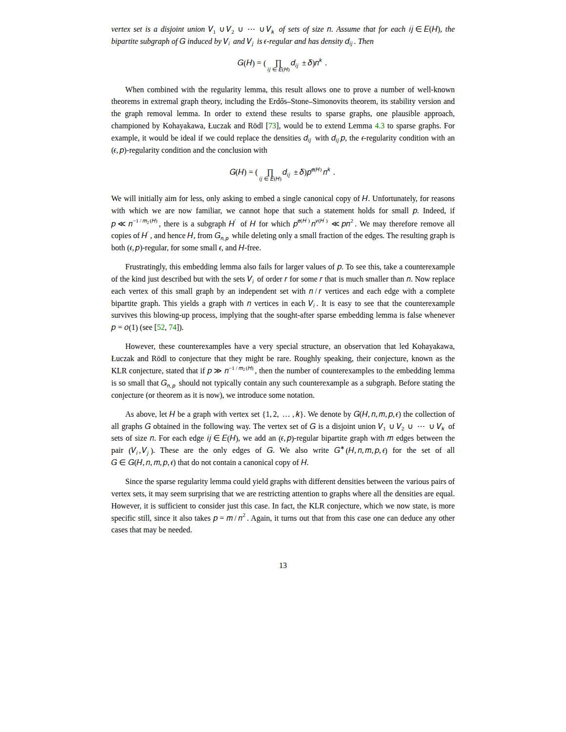vertex set is a disjoint union V1∪V2∪⋯∪Vk of sets of size n. Assume that for each ij∈E(H), the bipartite subgraph of G induced by Vi and Vj is ϵ-regular and has density dij. Then
G(H) = ( ∏ ij∈E(H) dij ± δ ) nk .
When combined with the regularity lemma, this result allows one to prove a number of well-known theorems in extremal graph theory, including the Erdős–Stone–Simonovits theorem, its stability version and the graph removal lemma. In order to extend these results to sparse graphs, one plausible approach, championed by Kohayakawa, Łuczak and Rödl [73], would be to extend Lemma 4.3 to sparse graphs. For example, it would be ideal if we could replace the densities dij with dijp, the ϵ-regularity condition with an (ϵ,p)-regularity condition and the conclusion with
G(H) = ( ∏ ij∈E(H) dij ± δ ) pe(H) nk .
We will initially aim for less, only asking to embed a single canonical copy of H. Unfortunately, for reasons with which we are now familiar, we cannot hope that such a statement holds for small p. Indeed, if p≪n−1/m2(H), there is a subgraph H′ of H for which pe(H′)nv(H′)≪pn2. We may therefore remove all copies of H′, and hence H, from Gn,p while deleting only a small fraction of the edges. The resulting graph is both (ϵ,p)-regular, for some small ϵ, and H-free.
Frustratingly, this embedding lemma also fails for larger values of p. To see this, take a counterexample of the kind just described but with the sets Vi of order r for some r that is much smaller than n. Now replace each vertex of this small graph by an independent set with n/r vertices and each edge with a complete bipartite graph. This yields a graph with n vertices in each Vi. It is easy to see that the counterexample survives this blowing-up process, implying that the sought-after sparse embedding lemma is false whenever p=o(1) (see [52, 74]).
However, these counterexamples have a very special structure, an observation that led Kohayakawa, Łuczak and Rödl to conjecture that they might be rare. Roughly speaking, their conjecture, known as the KLR conjecture, stated that if p≫n−1/m2(H), then the number of counterexamples to the embedding lemma is so small that Gn,p should not typically contain any such counterexample as a subgraph. Before stating the conjecture (or theorem as it is now), we introduce some notation.
As above, let H be a graph with vertex set {1,2,…,k}. We denote by G(H,n,m,p,ϵ) the collection of all graphs G obtained in the following way. The vertex set of G is a disjoint union V1∪V2∪⋯∪Vk of sets of size n. For each edge ij∈E(H), we add an (ϵ,p)-regular bipartite graph with m edges between the pair (Vi,Vj). These are the only edges of G. We also write G∗(H,n,m,p,ϵ) for the set of all G∈G(H,n,m,p,ϵ) that do not contain a canonical copy of H.
Since the sparse regularity lemma could yield graphs with different densities between the various pairs of vertex sets, it may seem surprising that we are restricting attention to graphs where all the densities are equal. However, it is sufficient to consider just this case. In fact, the KLR conjecture, which we now state, is more specific still, since it also takes p=m/n2. Again, it turns out that from this case one can deduce any other cases that may be needed.
13